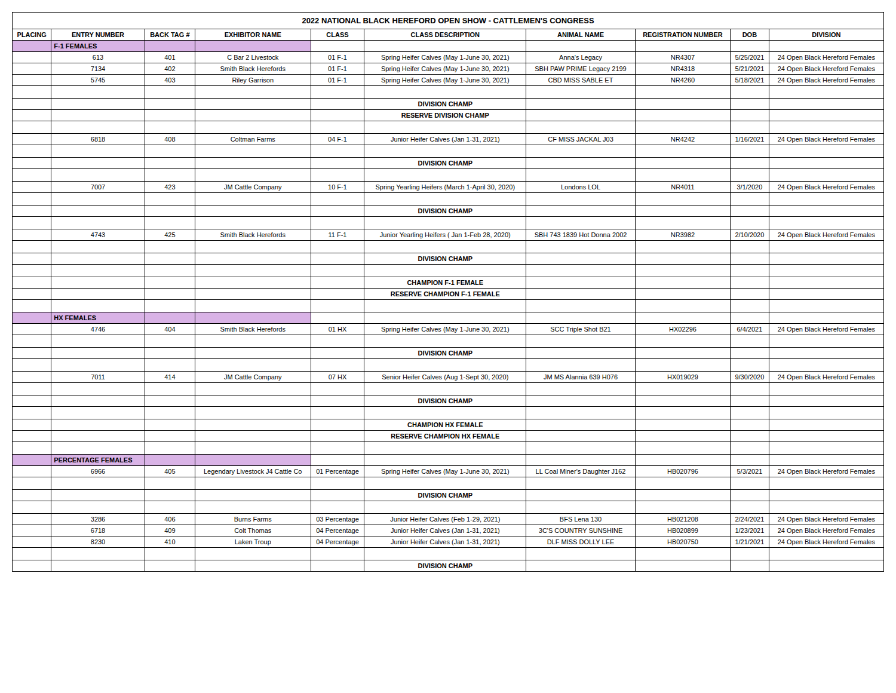2022 NATIONAL BLACK HEREFORD OPEN SHOW - CATTLEMEN'S CONGRESS
| PLACING | ENTRY NUMBER | BACK TAG # | EXHIBITOR NAME | CLASS | CLASS DESCRIPTION | ANIMAL NAME | REGISTRATION NUMBER | DOB | DIVISION |
| --- | --- | --- | --- | --- | --- | --- | --- | --- | --- |
| | F-1 FEMALES | | | | | | | | |
| | 613 | 401 | C Bar 2 Livestock | 01 F-1 | Spring Heifer Calves (May 1-June 30, 2021) | Anna's Legacy | NR4307 | 5/25/2021 | 24 Open Black Hereford Females |
| | 7134 | 402 | Smith Black Herefords | 01 F-1 | Spring Heifer Calves (May 1-June 30, 2021) | SBH PAW PRIME Legacy 2199 | NR4318 | 5/21/2021 | 24 Open Black Hereford Females |
| | 5745 | 403 | Riley Garrison | 01 F-1 | Spring Heifer Calves (May 1-June 30, 2021) | CBD MISS SABLE ET | NR4260 | 5/18/2021 | 24 Open Black Hereford Females |
| | | | | | DIVISION CHAMP | | | | |
| | | | | | RESERVE DIVISION CHAMP | | | | |
| | 6818 | 408 | Coltman Farms | 04 F-1 | Junior Heifer Calves (Jan 1-31, 2021) | CF MISS JACKAL J03 | NR4242 | 1/16/2021 | 24 Open Black Hereford Females |
| | | | | | DIVISION CHAMP | | | | |
| | 7007 | 423 | JM Cattle Company | 10 F-1 | Spring Yearling Heifers (March 1-April 30, 2020) | Londons LOL | NR4011 | 3/1/2020 | 24 Open Black Hereford Females |
| | | | | | DIVISION CHAMP | | | | |
| | 4743 | 425 | Smith Black Herefords | 11 F-1 | Junior Yearling Heifers ( Jan 1-Feb 28, 2020) | SBH 743 1839 Hot Donna 2002 | NR3982 | 2/10/2020 | 24 Open Black Hereford Females |
| | | | | | DIVISION CHAMP | | | | |
| | | | | | CHAMPION F-1 FEMALE | | | | |
| | | | | | RESERVE CHAMPION F-1 FEMALE | | | | |
| | HX FEMALES | | | | | | | | |
| | 4746 | 404 | Smith Black Herefords | 01 HX | Spring Heifer Calves (May 1-June 30, 2021) | SCC Triple Shot B21 | HX02296 | 6/4/2021 | 24 Open Black Hereford Females |
| | | | | | DIVISION CHAMP | | | | |
| | 7011 | 414 | JM Cattle Company | 07 HX | Senior Heifer Calves (Aug 1-Sept 30, 2020) | JM MS Alannia 639 H076 | HX019029 | 9/30/2020 | 24 Open Black Hereford Females |
| | | | | | DIVISION CHAMP | | | | |
| | | | | | CHAMPION HX FEMALE | | | | |
| | | | | | RESERVE CHAMPION HX FEMALE | | | | |
| | PERCENTAGE FEMALES | | | | | | | | |
| | 6966 | 405 | Legendary Livestock J4 Cattle Co | 01 Percentage | Spring Heifer Calves (May 1-June 30, 2021) | LL Coal Miner's Daughter J162 | HB020796 | 5/3/2021 | 24 Open Black Hereford Females |
| | | | | | DIVISION CHAMP | | | | |
| | 3286 | 406 | Burns Farms | 03 Percentage | Junior Heifer Calves (Feb 1-29, 2021) | BFS Lena 130 | HB021208 | 2/24/2021 | 24 Open Black Hereford Females |
| | 6718 | 409 | Colt Thomas | 04 Percentage | Junior Heifer Calves (Jan 1-31, 2021) | 3C'S COUNTRY SUNSHINE | HB020899 | 1/23/2021 | 24 Open Black Hereford Females |
| | 8230 | 410 | Laken Troup | 04 Percentage | Junior Heifer Calves (Jan 1-31, 2021) | DLF MISS DOLLY LEE | HB020750 | 1/21/2021 | 24 Open Black Hereford Females |
| | | | | | DIVISION CHAMP | | | | |